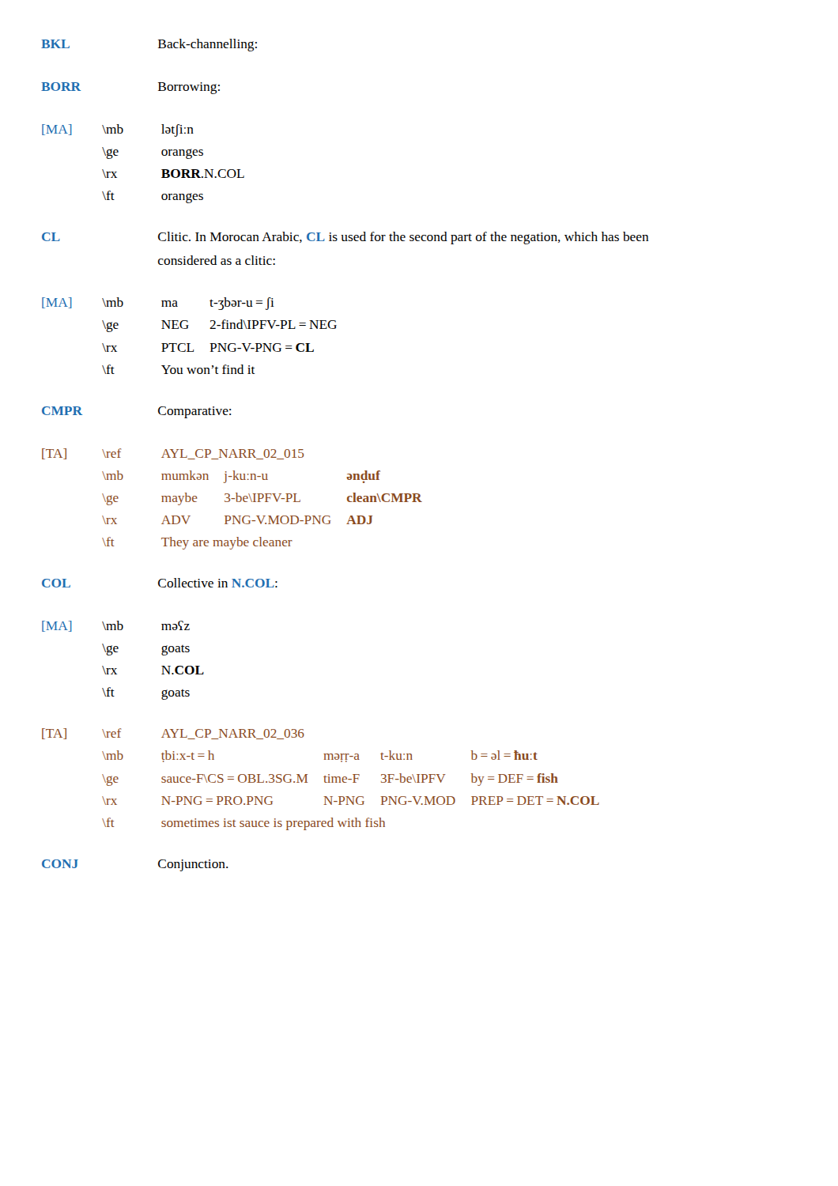BKL Back-channelling:
BORR Borrowing:
[MA]
| \mb | lətʃiːn |
| \ge | oranges |
| \rx | BORR .N.COL |
| \ft | oranges |
CL Clitic. In Morocan Arabic, CL is used for the second part of the negation, which has been
considered as a clitic:
[MA]
| \mb | ma | t-ʒbər-u = ʃi |
| \ge | NEG | 2-find\IPFV-PL = NEG |
| \rx | PTCL | PNG-V-PNG = CL |
| \ft | You won’t find it |
CMPR Comparative:
[TA]
| \ref | AYL_CP_NARR_02_015 |
| \mb | mumkən | j-kuːn-u | ənḍuf |
| \ge | maybe | 3-be\IPFV-PL | clean\CMPR |
| \rx | ADV | PNG-V.MOD-PNG | ADJ |
| \ft | They are maybe cleaner |
COL Collective in N.COL:
[MA]
| \mb | məʕz |
| \ge | goats |
| \rx | N. COL |
| \ft | goats |
[TA]
| \ref | AYL_CP_NARR_02_036 |
| \mb | ṭbiːx-t = h | məṛṛ-a | t-kuːn | b = əl = ħuːt |
| \ge | sauce-F\CS = OBL.3SG.M | time-F | 3F-be\IPFV | by = DEF = fish |
| \rx | N-PNG = PRO.PNG | N-PNG | PNG-V.MOD | PREP = DET = N.COL |
| \ft | sometimes ist sauce is prepared with fish |
CONJ Conjunction.